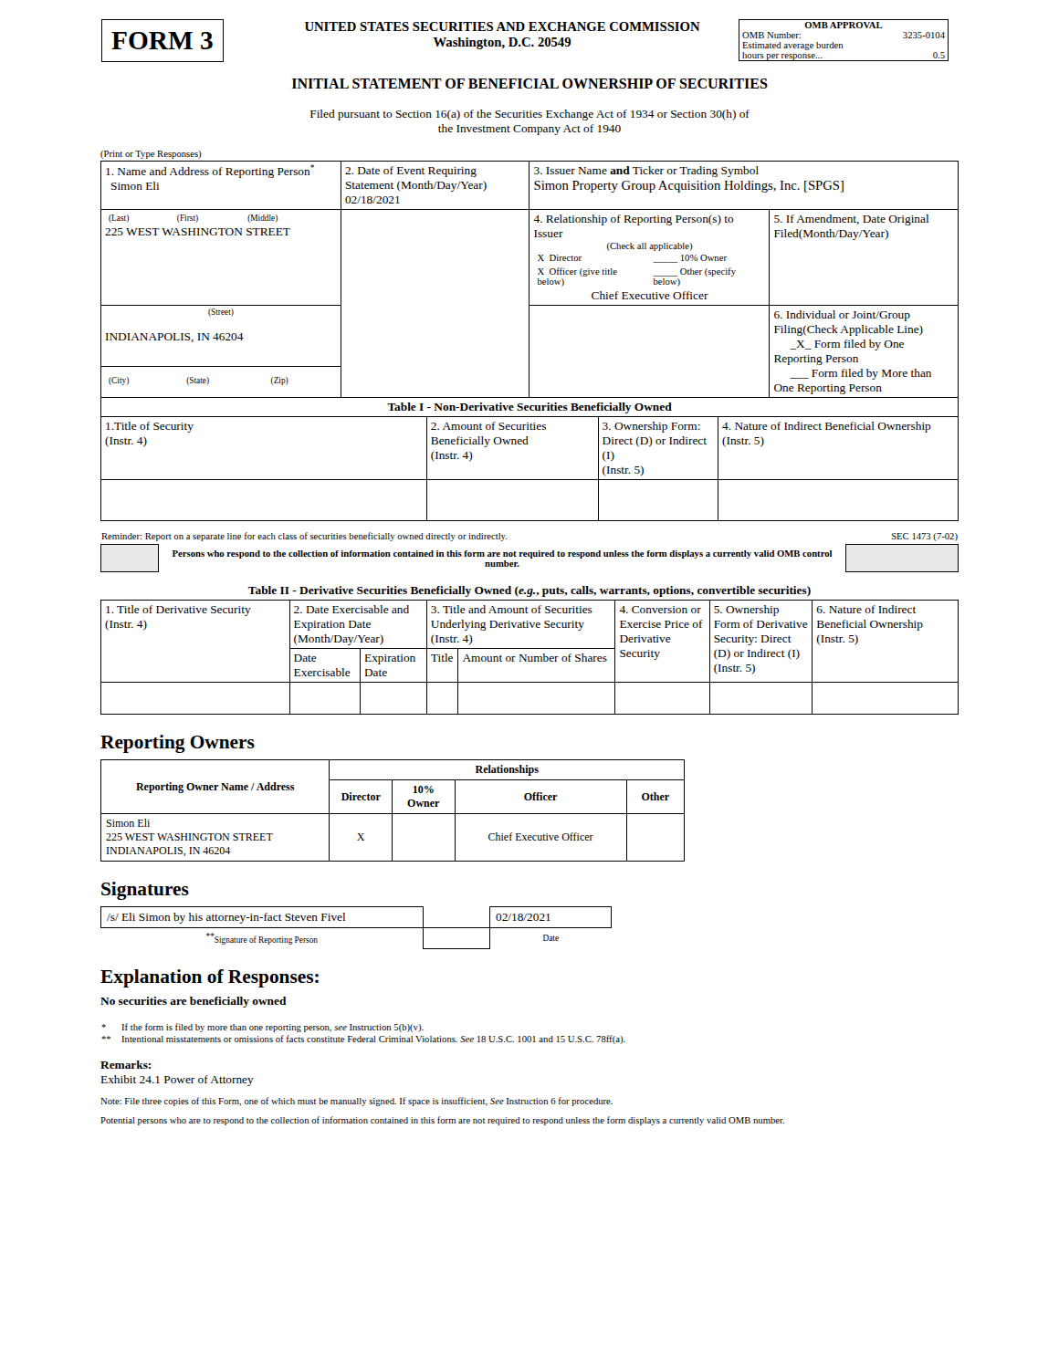| FORM 3 | UNITED STATES SECURITIES AND EXCHANGE COMMISSION Washington, D.C. 20549 | / OMB APPROVAL / / OMB Number: / 3235-0104 / / Estimated average burden / / hours per response... / 0.5 / |
INITIAL STATEMENT OF BENEFICIAL OWNERSHIP OF SECURITIES
Filed pursuant to Section 16(a) of the Securities Exchange Act of 1934 or Section 30(h) of
the Investment Company Act of 1940
(Print or Type Responses)
| 1. Name and Address of Reporting Person * Simon Eli | 2. Date of Event Requiring Statement (Month/Day/Year) 02/18/2021 | 3. Issuer Name and Ticker or Trading Symbol Simon Property Group Acquisition Holdings, Inc. [SPGS] |
| / (Last) / (First) / (Middle) / 225 WEST WASHINGTON STREET | | 4. Relationship of Reporting Person(s) to Issuer (Check all applicable) / X Director / _____ 10% Owner / / X Officer (give title below) / _____ Other (specify below) / Chief Executive Officer | 5. If Amendment, Date Original Filed(Month/Day/Year) |
| (Street) INDIANAPOLIS, IN 46204 | | 6. Individual or Joint/Group Filing(Check Applicable Line) _X_ Form filed by One Reporting Person ___ Form filed by More than One Reporting Person |
| / (City) / (State) / (Zip) / |
| Table I - Non-Derivative Securities Beneficially Owned |
| 1.Title of Security (Instr. 4) | 2. Amount of Securities Beneficially Owned (Instr. 4) | 3. Ownership Form: Direct (D) or Indirect (I) (Instr. 5) | 4. Nature of Indirect Beneficial Ownership (Instr. 5) |
| Reminder: Report on a separate line for each class of securities beneficially owned directly or indirectly. | SEC 1473 (7-02) |
| | Persons who respond to the collection of information contained in this form are not required to respond unless the form displays a currently valid OMB control number. | |
Table II - Derivative Securities Beneficially Owned (e.g., puts, calls, warrants, options, convertible securities)
| 1. Title of Derivative Security (Instr. 4) | 2. Date Exercisable and Expiration Date (Month/Day/Year) | 3. Title and Amount of Securities Underlying Derivative Security (Instr. 4) | 4. Conversion or Exercise Price of Derivative Security | 5. Ownership Form of Derivative Security: Direct (D) or Indirect (I) (Instr. 5) | 6. Nature of Indirect Beneficial Ownership (Instr. 5) |
| Date Exercisable | Expiration Date | Title | Amount or Number of Shares |
Reporting Owners
| Reporting Owner Name / Address | Relationships |
| --- | --- |
| Director | 10% Owner | Officer | Other |
| Simon Eli 225 WEST WASHINGTON STREET INDIANAPOLIS, IN 46204 | X | | Chief Executive Officer | |
Signatures
| /s/ Eli Simon by his attorney-in-fact Steven Fivel | | 02/18/2021 |
| ** Signature of Reporting Person | | Date |
Explanation of Responses:
No securities are beneficially owned
| * | If the form is filed by more than one reporting person, see Instruction 5(b)(v). |
| ** | Intentional misstatements or omissions of facts constitute Federal Criminal Violations. See 18 U.S.C. 1001 and 15 U.S.C. 78ff(a). |
Remarks:
Exhibit 24.1 Power of Attorney
Note: File three copies of this Form, one of which must be manually signed. If space is insufficient, See Instruction 6 for procedure.
Potential persons who are to respond to the collection of information contained in this form are not required to respond unless the form displays a currently valid OMB number.